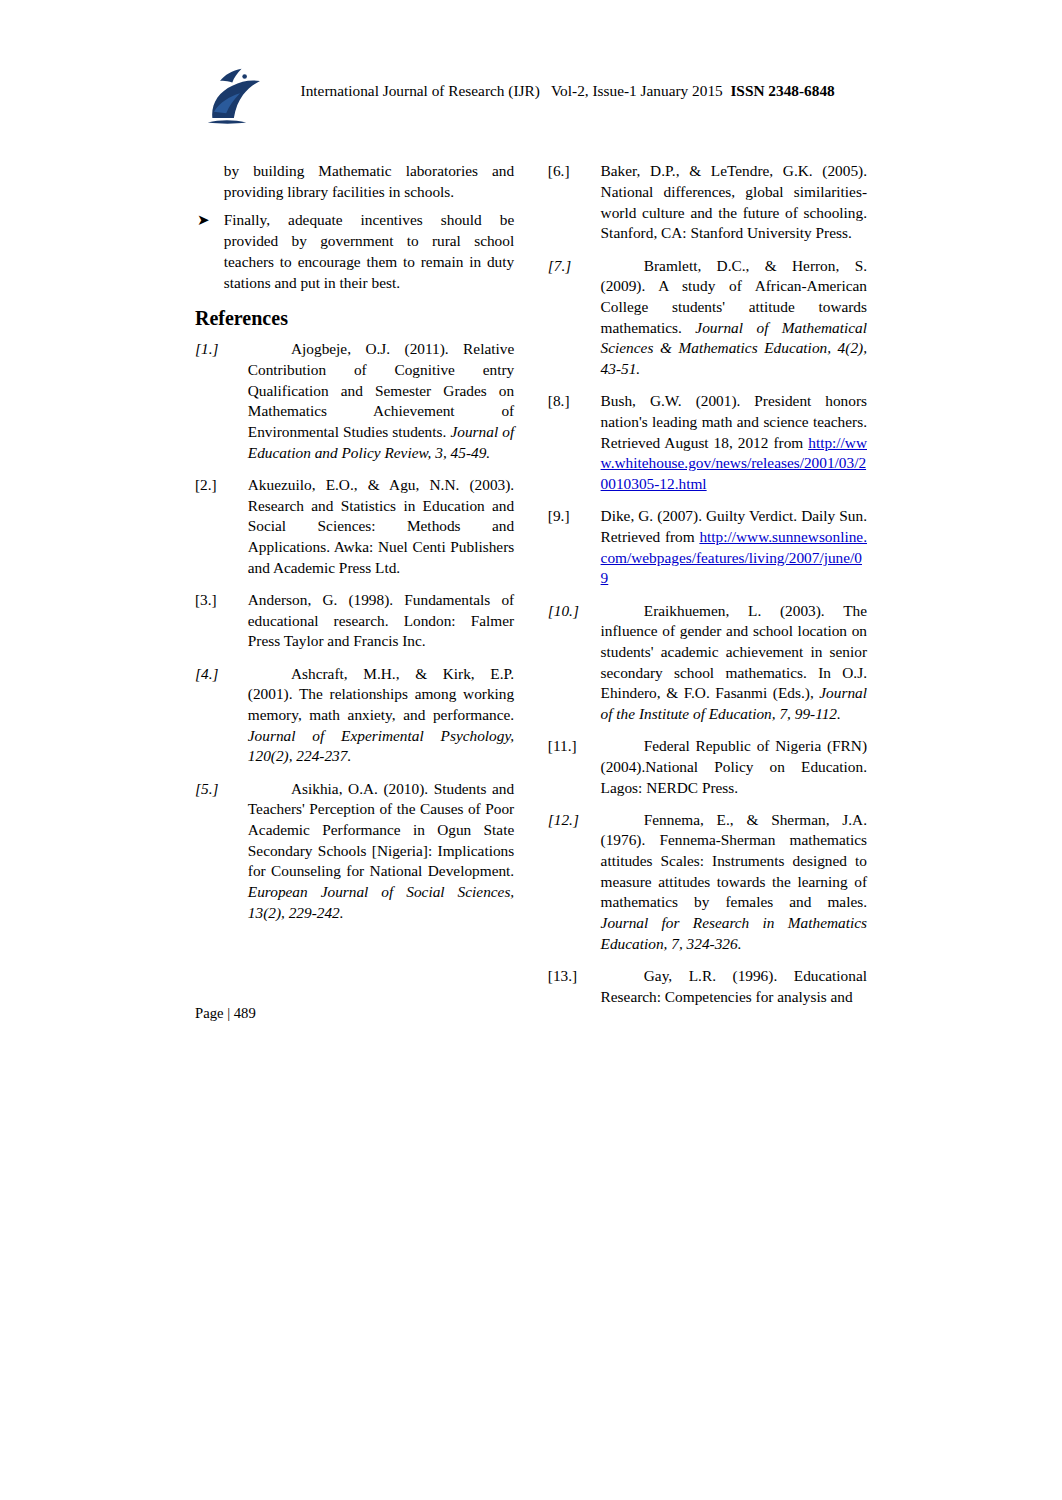International Journal of Research (IJR) Vol-2, Issue-1 January 2015 ISSN 2348-6848
by building Mathematic laboratories and providing library facilities in schools.
➤Finally, adequate incentives should be provided by government to rural school teachers to encourage them to remain in duty stations and put in their best.
References
[1.] Ajogbeje, O.J. (2011). Relative Contribution of Cognitive entry Qualification and Semester Grades on Mathematics Achievement of Environmental Studies students. Journal of Education and Policy Review, 3, 45-49.
[2.] Akuezuilo, E.O., & Agu, N.N. (2003). Research and Statistics in Education and Social Sciences: Methods and Applications. Awka: Nuel Centi Publishers and Academic Press Ltd.
[3.] Anderson, G. (1998). Fundamentals of educational research. London: Falmer Press Taylor and Francis Inc.
[4.] Ashcraft, M.H., & Kirk, E.P. (2001). The relationships among working memory, math anxiety, and performance. Journal of Experimental Psychology, 120(2), 224-237.
[5.] Asikhia, O.A. (2010). Students and Teachers' Perception of the Causes of Poor Academic Performance in Ogun State Secondary Schools [Nigeria]: Implications for Counseling for National Development. European Journal of Social Sciences, 13(2), 229-242.
[6.] Baker, D.P., & LeTendre, G.K. (2005). National differences, global similarities-world culture and the future of schooling. Stanford, CA: Stanford University Press.
[7.] Bramlett, D.C., & Herron, S. (2009). A study of African-American College students' attitude towards mathematics. Journal of Mathematical Sciences & Mathematics Education, 4(2), 43-51.
[8.] Bush, G.W. (2001). President honors nation's leading math and science teachers. Retrieved August 18, 2012 from http://www.whitehouse.gov/news/releases/2001/03/20010305-12.html
[9.] Dike, G. (2007). Guilty Verdict. Daily Sun. Retrieved from http://www.sunnewsonline.com/webpages/features/living/2007/june/09
[10.] Eraikhuemen, L. (2003). The influence of gender and school location on students' academic achievement in senior secondary school mathematics. In O.J. Ehindero, & F.O. Fasanmi (Eds.), Journal of the Institute of Education, 7, 99-112.
[11.] Federal Republic of Nigeria (FRN)(2004).National Policy on Education. Lagos: NERDC Press.
[12.] Fennema, E., & Sherman, J.A. (1976). Fennema-Sherman mathematics attitudes Scales: Instruments designed to measure attitudes towards the learning of mathematics by females and males. Journal for Research in Mathematics Education, 7, 324-326.
[13.] Gay, L.R. (1996). Educational Research: Competencies for analysis and
Page | 489